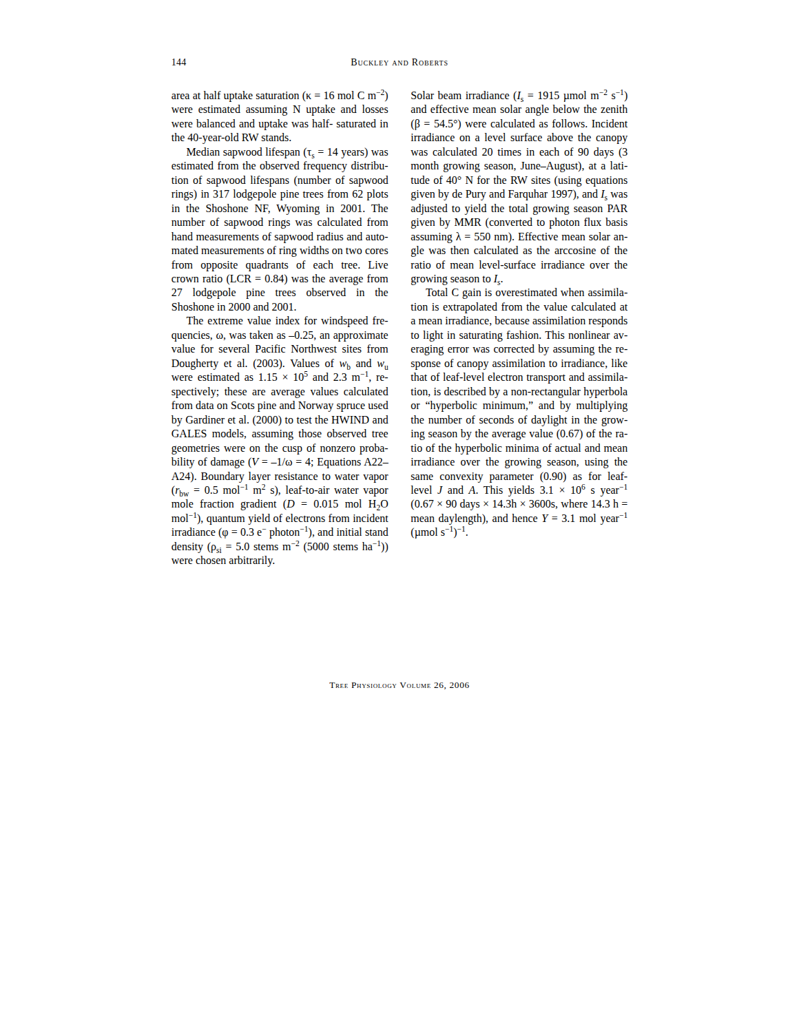144
Buckley and Roberts
area at half uptake saturation (κ = 16 mol C m−2) were estimated assuming N uptake and losses were balanced and uptake was half- saturated in the 40-year-old RW stands.
Median sapwood lifespan (τs = 14 years) was estimated from the observed frequency distribution of sapwood lifespans (number of sapwood rings) in 317 lodgepole pine trees from 62 plots in the Shoshone NF, Wyoming in 2001. The number of sapwood rings was calculated from hand measurements of sapwood radius and automated measurements of ring widths on two cores from opposite quadrants of each tree. Live crown ratio (LCR = 0.84) was the average from 27 lodgepole pine trees observed in the Shoshone in 2000 and 2001.
The extreme value index for windspeed frequencies, ω, was taken as –0.25, an approximate value for several Pacific Northwest sites from Dougherty et al. (2003). Values of wb and wu were estimated as 1.15 × 105 and 2.3 m−1, respectively; these are average values calculated from data on Scots pine and Norway spruce used by Gardiner et al. (2000) to test the HWIND and GALES models, assuming those observed tree geometries were on the cusp of nonzero probability of damage (V = –1/ω = 4; Equations A22–A24). Boundary layer resistance to water vapor (rbw = 0.5 mol−1 m2 s), leaf-to-air water vapor mole fraction gradient (D = 0.015 mol H2O mol−1), quantum yield of electrons from incident irradiance (φ = 0.3 e− photon−1), and initial stand density (ρsi = 5.0 stems m−2 (5000 stems ha−1)) were chosen arbitrarily.
Solar beam irradiance (Is = 1915 µmol m−2 s−1) and effective mean solar angle below the zenith (β = 54.5°) were calculated as follows. Incident irradiance on a level surface above the canopy was calculated 20 times in each of 90 days (3 month growing season, June–August), at a latitude of 40° N for the RW sites (using equations given by de Pury and Farquhar 1997), and Is was adjusted to yield the total growing season PAR given by MMR (converted to photon flux basis assuming λ = 550 nm). Effective mean solar angle was then calculated as the arccosine of the ratio of mean level-surface irradiance over the growing season to Is.
Total C gain is overestimated when assimilation is extrapolated from the value calculated at a mean irradiance, because assimilation responds to light in saturating fashion. This nonlinear averaging error was corrected by assuming the response of canopy assimilation to irradiance, like that of leaf-level electron transport and assimilation, is described by a non-rectangular hyperbola or “hyperbolic minimum,” and by multiplying the number of seconds of daylight in the growing season by the average value (0.67) of the ratio of the hyperbolic minima of actual and mean irradiance over the growing season, using the same convexity parameter (0.90) as for leaf-level J and A. This yields 3.1 × 106 s year−1 (0.67 × 90 days × 14.3h × 3600s, where 14.3 h = mean daylength), and hence Y = 3.1 mol year−1 (µmol s−1)−1.
Tree Physiology Volume 26, 2006